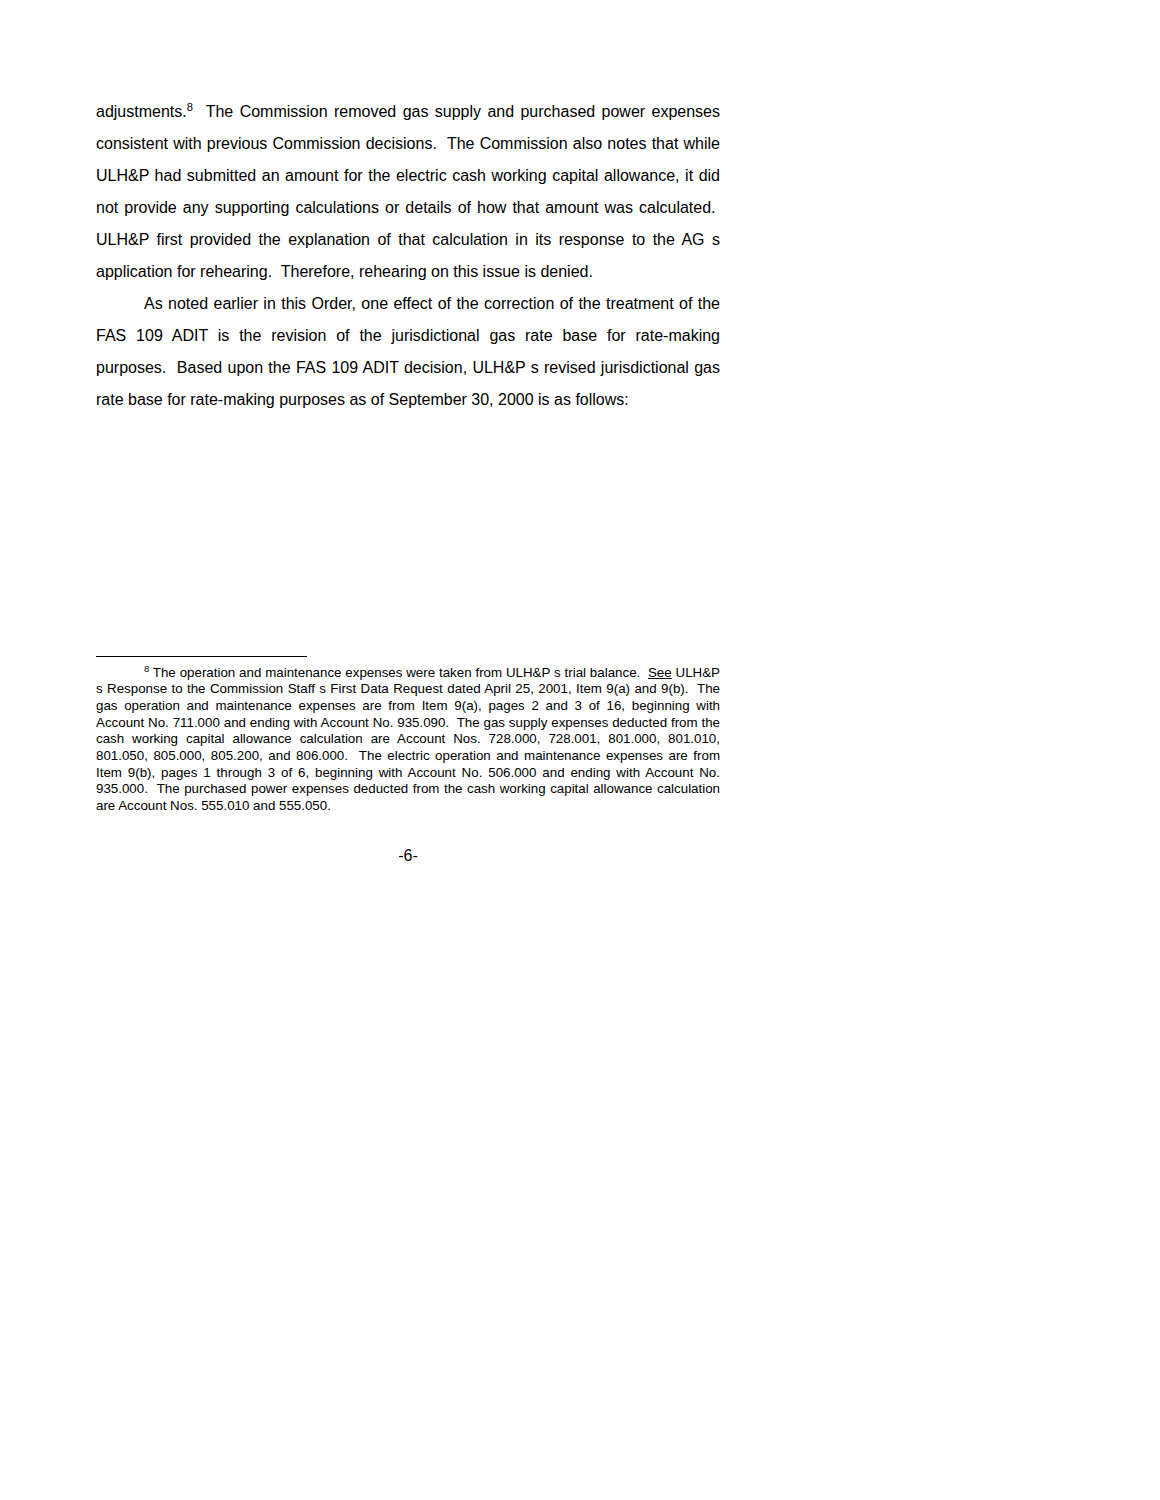adjustments.8 The Commission removed gas supply and purchased power expenses consistent with previous Commission decisions. The Commission also notes that while ULH&P had submitted an amount for the electric cash working capital allowance, it did not provide any supporting calculations or details of how that amount was calculated. ULH&P first provided the explanation of that calculation in its response to the AG s application for rehearing. Therefore, rehearing on this issue is denied.
As noted earlier in this Order, one effect of the correction of the treatment of the FAS 109 ADIT is the revision of the jurisdictional gas rate base for rate-making purposes. Based upon the FAS 109 ADIT decision, ULH&P s revised jurisdictional gas rate base for rate-making purposes as of September 30, 2000 is as follows:
8 The operation and maintenance expenses were taken from ULH&P s trial balance. See ULH&P s Response to the Commission Staff s First Data Request dated April 25, 2001, Item 9(a) and 9(b). The gas operation and maintenance expenses are from Item 9(a), pages 2 and 3 of 16, beginning with Account No. 711.000 and ending with Account No. 935.090. The gas supply expenses deducted from the cash working capital allowance calculation are Account Nos. 728.000, 728.001, 801.000, 801.010, 801.050, 805.000, 805.200, and 806.000. The electric operation and maintenance expenses are from Item 9(b), pages 1 through 3 of 6, beginning with Account No. 506.000 and ending with Account No. 935.000. The purchased power expenses deducted from the cash working capital allowance calculation are Account Nos. 555.010 and 555.050.
-6-